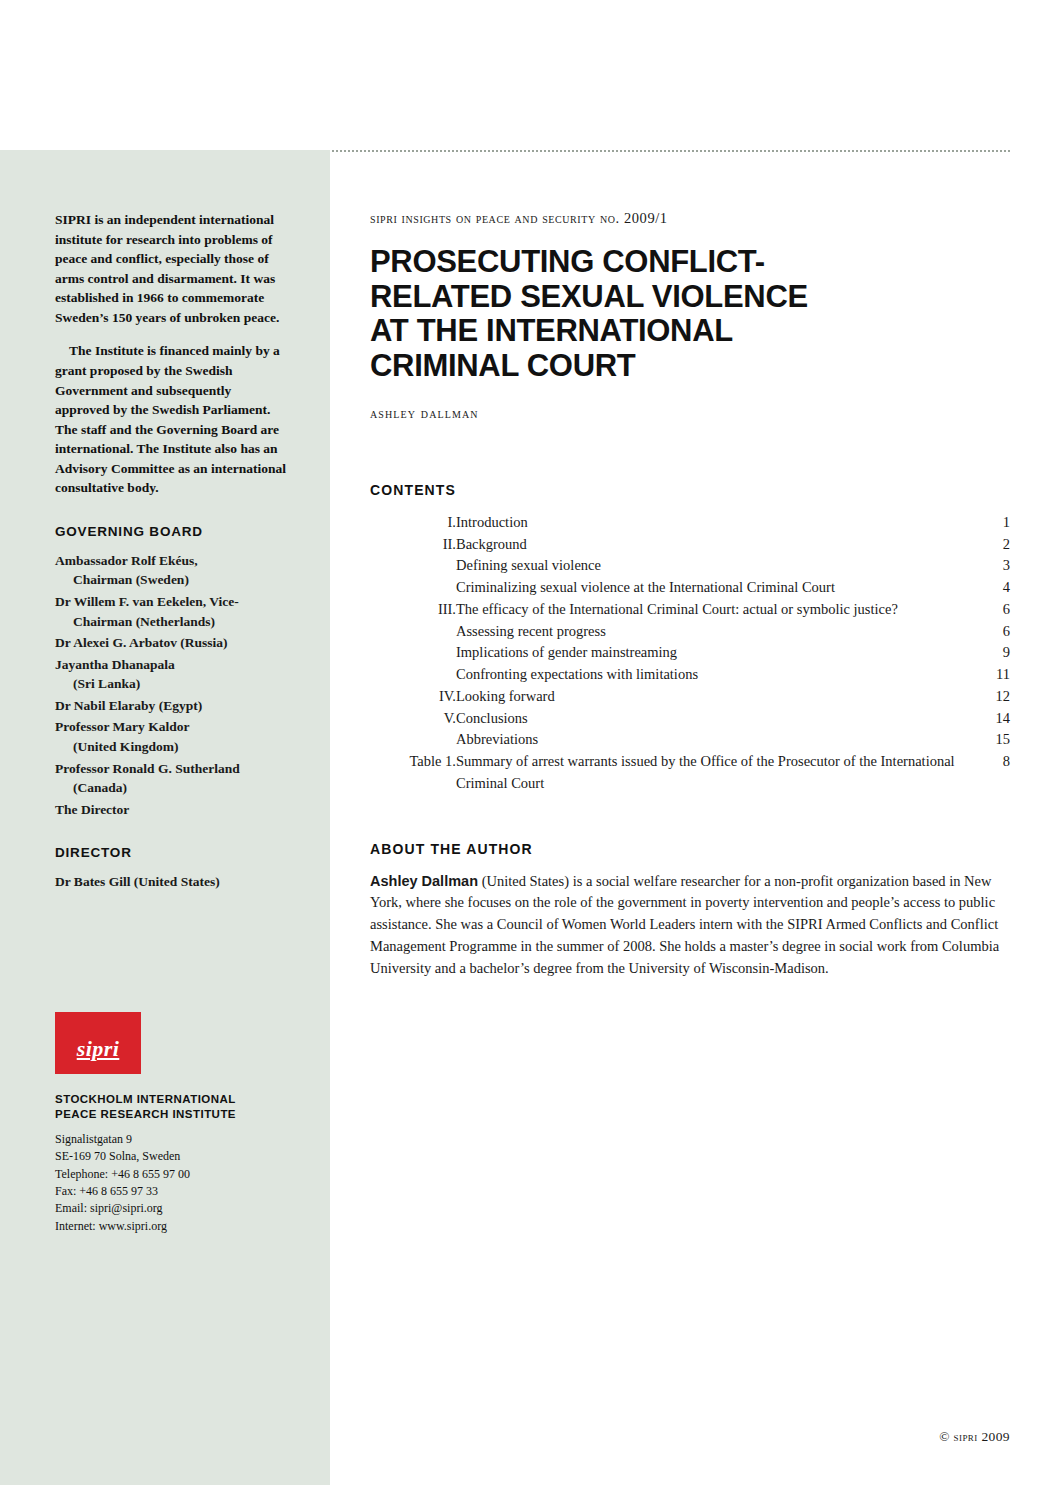SIPRI is an independent international institute for research into problems of peace and conflict, especially those of arms control and disarmament. It was established in 1966 to commemorate Sweden’s 150 years of unbroken peace.
The Institute is financed mainly by a grant proposed by the Swedish Government and subsequently approved by the Swedish Parliament. The staff and the Governing Board are international. The Institute also has an Advisory Committee as an international consultative body.
GOVERNING BOARD
Ambassador Rolf Ekéus,Chairman (Sweden)
Dr Willem F. van Eekelen, Vice-Chairman (Netherlands)
Dr Alexei G. Arbatov (Russia)
Jayantha Dhanapala(Sri Lanka)
Dr Nabil Elaraby (Egypt)
Professor Mary Kaldor(United Kingdom)
Professor Ronald G. Sutherland(Canada)
The Director
DIRECTOR
Dr Bates Gill (United States)
sipri
STOCKHOLM INTERNATIONAL
PEACE RESEARCH INSTITUTE
Signalistgatan 9
SE-169 70 Solna, Sweden
Telephone: +46 8 655 97 00
Fax: +46 8 655 97 33
Email: sipri@sipri.org
Internet: www.sipri.org
sipri insights on peace and security no. 2009/1
PROSECUTING CONFLICT-
RELATED SEXUAL VIOLENCE
AT THE INTERNATIONAL
CRIMINAL COURT
ashley dallman
CONTENTS
| I. | Introduction | 1 |
| II. | Background | 2 |
| | Defining sexual violence | 3 |
| | Criminalizing sexual violence at the International Criminal Court | 4 |
| III. | The efficacy of the International Criminal Court: actual or symbolic justice? | 6 |
| | Assessing recent progress | 6 |
| | Implications of gender mainstreaming | 9 |
| | Confronting expectations with limitations | 11 |
| IV. | Looking forward | 12 |
| V. | Conclusions | 14 |
| | Abbreviations | 15 |
| Table 1. | Summary of arrest warrants issued by the Office of the Prosecutor of the International Criminal Court | 8 |
ABOUT THE AUTHOR
Ashley Dallman (United States) is a social welfare researcher for a non-profit organization based in New York, where she focuses on the role of the government in poverty intervention and people’s access to public assistance. She was a Council of Women World Leaders intern with the SIPRI Armed Conflicts and Conflict Management Programme in the summer of 2008. She holds a master’s degree in social work from Columbia University and a bachelor’s degree from the University of Wisconsin-Madison.
© sipri 2009